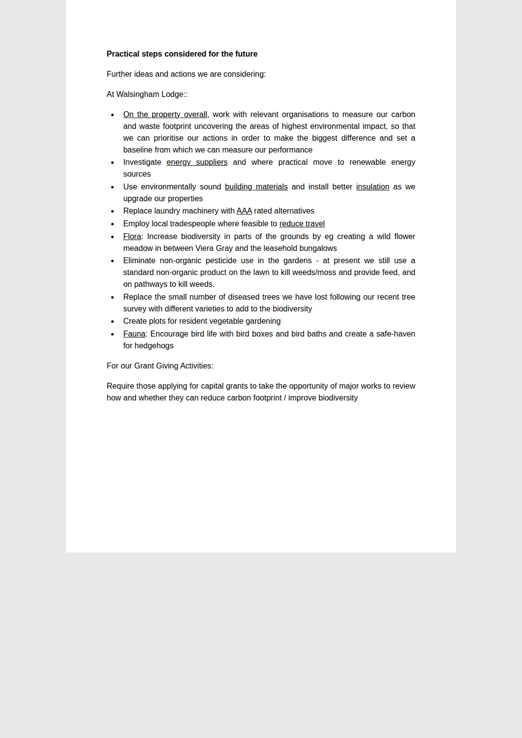Practical steps considered for the future
Further ideas and actions we are considering:
At Walsingham Lodge::
On the property overall, work with relevant organisations to measure our carbon and waste footprint uncovering the areas of highest environmental impact, so that we can prioritise our actions in order to make the biggest difference and set a baseline from which we can measure our performance
Investigate energy suppliers and where practical move to renewable energy sources
Use environmentally sound building materials and install better insulation as we upgrade our properties
Replace laundry machinery with AAA rated alternatives
Employ local tradespeople where feasible to reduce travel
Flora: Increase biodiversity in parts of the grounds by eg creating a wild flower meadow in between Viera Gray and the leasehold bungalows
Eliminate non-organic pesticide use in the gardens - at present we still use a standard non-organic product on the lawn to kill weeds/moss and provide feed, and on pathways to kill weeds.
Replace the small number of diseased trees we have lost following our recent tree survey with different varieties to add to the biodiversity
Create plots for resident vegetable gardening
Fauna: Encourage bird life with bird boxes and bird baths and create a safe-haven for hedgehogs
For our Grant Giving Activities:
Require those applying for capital grants to take the opportunity of major works to review how and whether they can reduce carbon footprint / improve biodiversity